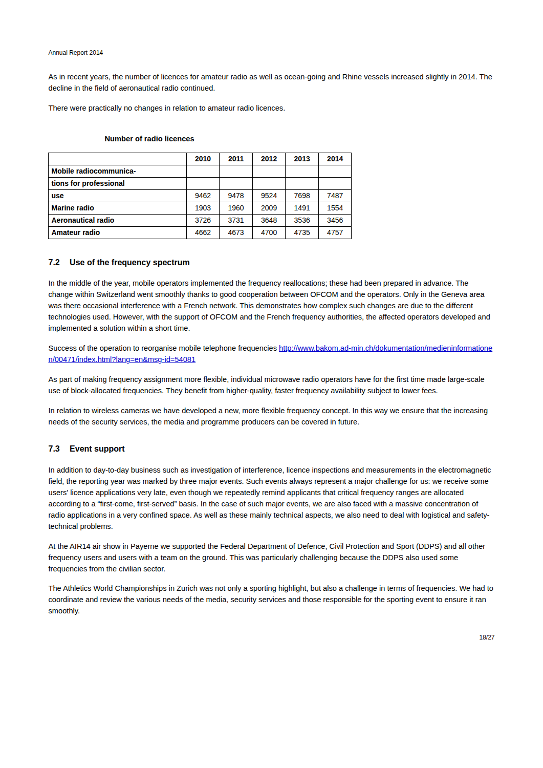Annual Report 2014
As in recent years, the number of licences for amateur radio as well as ocean-going and Rhine vessels increased slightly in 2014. The decline in the field of aeronautical radio continued.
There were practically no changes in relation to amateur radio licences.
Number of radio licences
| | 2010 | 2011 | 2012 | 2013 | 2014 |
| --- | --- | --- | --- | --- | --- |
| Mobile radiocommunica- | | | | | |
| tions for professional | | | | | |
| use | 9462 | 9478 | 9524 | 7698 | 7487 |
| Marine radio | 1903 | 1960 | 2009 | 1491 | 1554 |
| Aeronautical radio | 3726 | 3731 | 3648 | 3536 | 3456 |
| Amateur radio | 4662 | 4673 | 4700 | 4735 | 4757 |
7.2 Use of the frequency spectrum
In the middle of the year, mobile operators implemented the frequency reallocations; these had been prepared in advance. The change within Switzerland went smoothly thanks to good cooperation between OFCOM and the operators. Only in the Geneva area was there occasional interference with a French network. This demonstrates how complex such changes are due to the different technologies used. However, with the support of OFCOM and the French frequency authorities, the affected operators developed and implemented a solution within a short time.
Success of the operation to reorganise mobile telephone frequencies http://www.bakom.ad-min.ch/dokumentation/medieninformationen/00471/index.html?lang=en&msg-id=54081
As part of making frequency assignment more flexible, individual microwave radio operators have for the first time made large-scale use of block-allocated frequencies. They benefit from higher-quality, faster frequency availability subject to lower fees.
In relation to wireless cameras we have developed a new, more flexible frequency concept. In this way we ensure that the increasing needs of the security services, the media and programme producers can be covered in future.
7.3 Event support
In addition to day-to-day business such as investigation of interference, licence inspections and measurements in the electromagnetic field, the reporting year was marked by three major events. Such events always represent a major challenge for us: we receive some users' licence applications very late, even though we repeatedly remind applicants that critical frequency ranges are allocated according to a “first-come, first-served” basis. In the case of such major events, we are also faced with a massive concentration of radio applications in a very confined space. As well as these mainly technical aspects, we also need to deal with logistical and safety-technical problems.
At the AIR14 air show in Payerne we supported the Federal Department of Defence, Civil Protection and Sport (DDPS) and all other frequency users and users with a team on the ground. This was particularly challenging because the DDPS also used some frequencies from the civilian sector.
The Athletics World Championships in Zurich was not only a sporting highlight, but also a challenge in terms of frequencies. We had to coordinate and review the various needs of the media, security services and those responsible for the sporting event to ensure it ran smoothly.
18/27